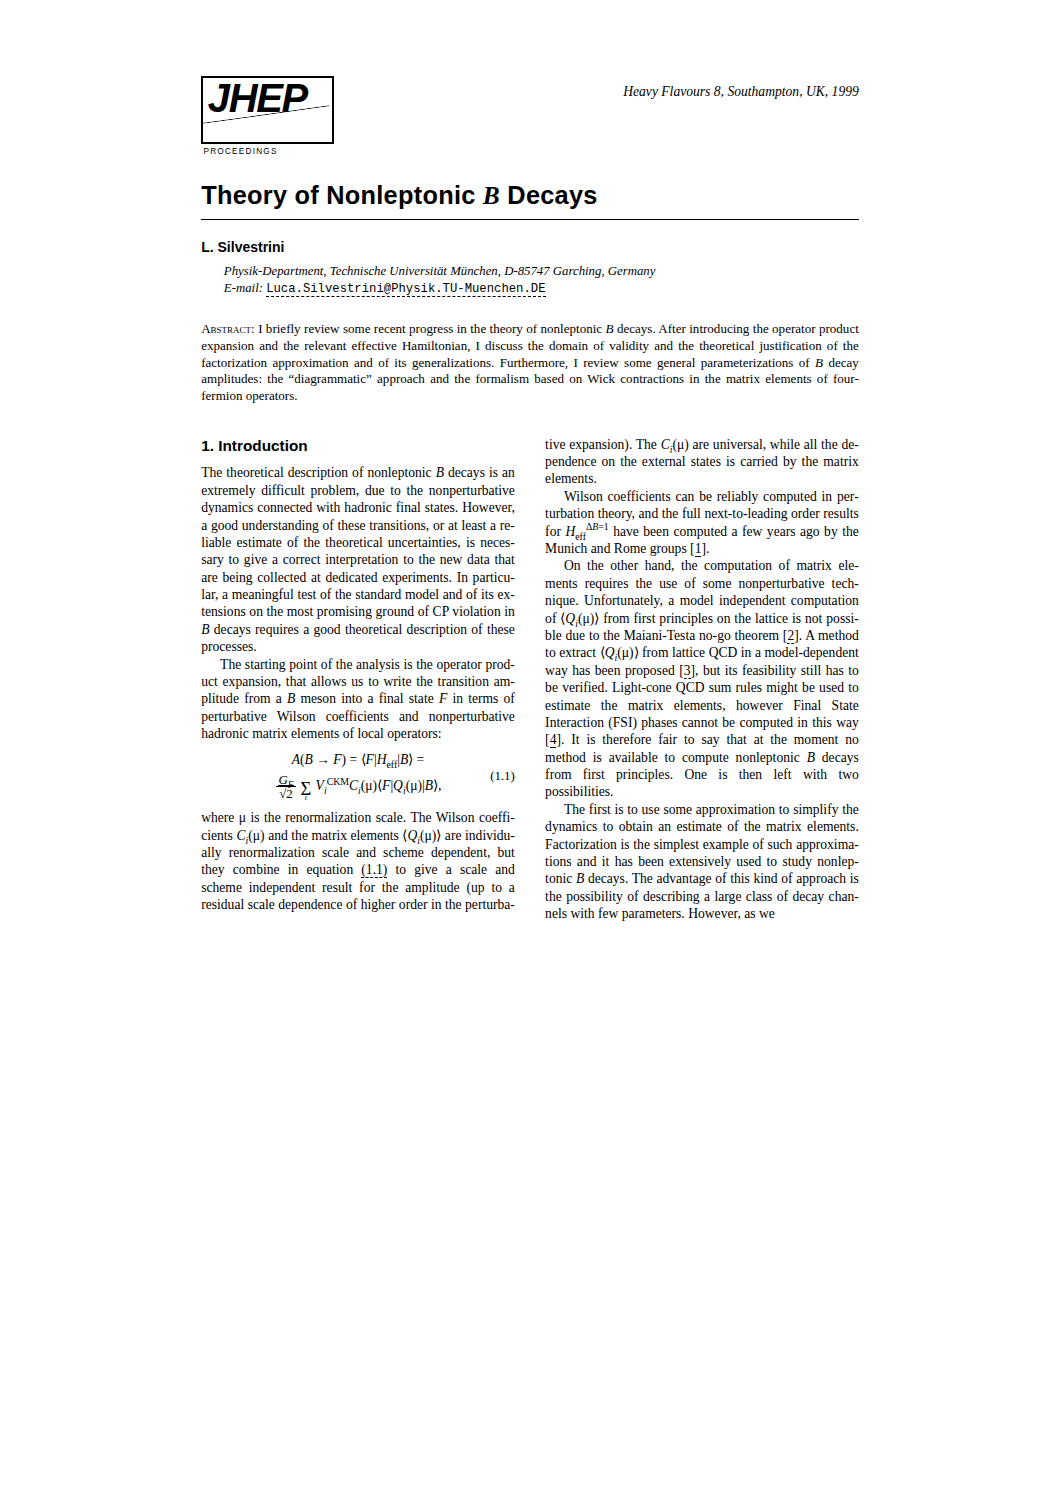JHEP
PROCEEDINGS
Heavy Flavours 8, Southampton, UK, 1999
Theory of Nonleptonic B Decays
L. Silvestrini
Physik-Department, Technische Universität München, D-85747 Garching, Germany
E-mail: Luca.Silvestrini@Physik.TU-Muenchen.DE
Abstract: I briefly review some recent progress in the theory of nonleptonic B decays. After introducing the operator product expansion and the relevant effective Hamiltonian, I discuss the domain of validity and the theoretical justification of the factorization approximation and of its generalizations. Furthermore, I review some general parameterizations of B decay amplitudes: the “diagrammatic” approach and the formalism based on Wick contractions in the matrix elements of four-fermion operators.
1. Introduction
The theoretical description of nonleptonic B decays is an extremely difficult problem, due to the nonperturbative dynamics connected with hadronic final states. However, a good understanding of these transitions, or at least a reliable estimate of the theoretical uncertainties, is necessary to give a correct interpretation to the new data that are being collected at dedicated experiments. In particular, a meaningful test of the standard model and of its extensions on the most promising ground of CP violation in B decays requires a good theoretical description of these processes.
The starting point of the analysis is the operator product expansion, that allows us to write the transition amplitude from a B meson into a final state F in terms of perturbative Wilson coefficients and nonperturbative hadronic matrix elements of local operators:
A(B → F) = ⟨F|Heff|B⟩ = GF√2 Σi ViCKMCi(μ)⟨F|Qi(μ)|B⟩, (1.1)
where μ is the renormalization scale. The Wilson coefficients Ci(μ) and the matrix elements ⟨Qi(μ)⟩ are individually renormalization scale and scheme dependent, but they combine in equation (1.1) to give a scale and scheme independent result for the amplitude (up to a residual scale dependence of higher order in the perturbative expansion). The Ci(μ) are universal, while all the dependence on the external states is carried by the matrix elements.
Wilson coefficients can be reliably computed in perturbation theory, and the full next-to-leading order results for HeffΔB=1 have been computed a few years ago by the Munich and Rome groups [1].
On the other hand, the computation of matrix elements requires the use of some nonperturbative technique. Unfortunately, a model independent computation of ⟨Qi(μ)⟩ from first principles on the lattice is not possible due to the Maiani-Testa no-go theorem [2]. A method to extract ⟨Qi(μ)⟩ from lattice QCD in a model-dependent way has been proposed [3], but its feasibility still has to be verified. Light-cone QCD sum rules might be used to estimate the matrix elements, however Final State Interaction (FSI) phases cannot be computed in this way [4]. It is therefore fair to say that at the moment no method is available to compute nonleptonic B decays from first principles. One is then left with two possibilities.
The first is to use some approximation to simplify the dynamics to obtain an estimate of the matrix elements. Factorization is the simplest example of such approximations and it has been extensively used to study nonleptonic B decays. The advantage of this kind of approach is the possibility of describing a large class of decay channels with few parameters. However, as we